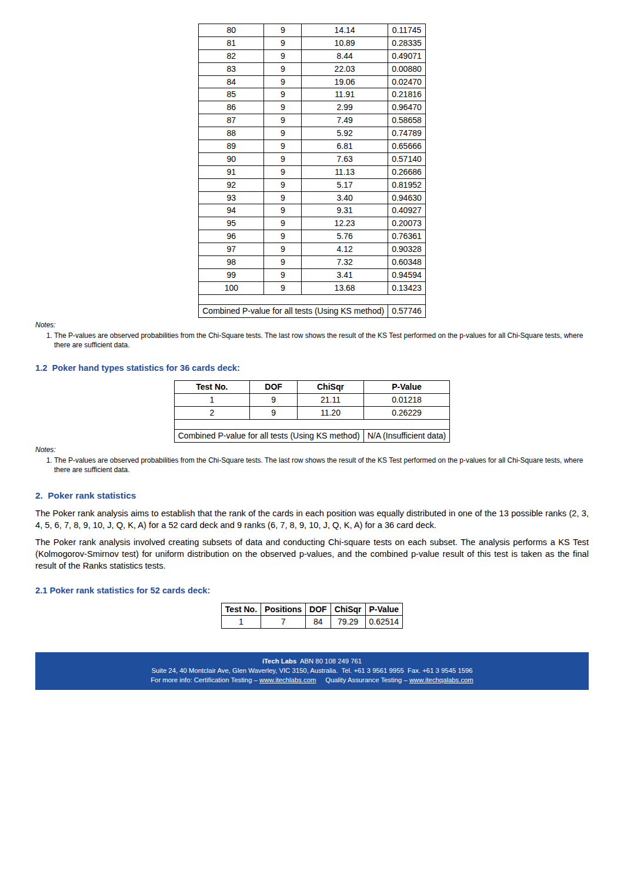| 80 | 9 | 14.14 | 0.11745 |
| 81 | 9 | 10.89 | 0.28335 |
| 82 | 9 | 8.44 | 0.49071 |
| 83 | 9 | 22.03 | 0.00880 |
| 84 | 9 | 19.06 | 0.02470 |
| 85 | 9 | 11.91 | 0.21816 |
| 86 | 9 | 2.99 | 0.96470 |
| 87 | 9 | 7.49 | 0.58658 |
| 88 | 9 | 5.92 | 0.74789 |
| 89 | 9 | 6.81 | 0.65666 |
| 90 | 9 | 7.63 | 0.57140 |
| 91 | 9 | 11.13 | 0.26686 |
| 92 | 9 | 5.17 | 0.81952 |
| 93 | 9 | 3.40 | 0.94630 |
| 94 | 9 | 9.31 | 0.40927 |
| 95 | 9 | 12.23 | 0.20073 |
| 96 | 9 | 5.76 | 0.76361 |
| 97 | 9 | 4.12 | 0.90328 |
| 98 | 9 | 7.32 | 0.60348 |
| 99 | 9 | 3.41 | 0.94594 |
| 100 | 9 | 13.68 | 0.13423 |
| Combined P-value for all tests (Using KS method) | 0.57746 |
Notes:
The P-values are observed probabilities from the Chi-Square tests. The last row shows the result of the KS Test performed on the p-values for all Chi-Square tests, where there are sufficient data.
1.2 Poker hand types statistics for 36 cards deck:
| Test No. | DOF | ChiSqr | P-Value |
| --- | --- | --- | --- |
| 1 | 9 | 21.11 | 0.01218 |
| 2 | 9 | 11.20 | 0.26229 |
| Combined P-value for all tests (Using KS method) | N/A (Insufficient data) |
Notes:
The P-values are observed probabilities from the Chi-Square tests. The last row shows the result of the KS Test performed on the p-values for all Chi-Square tests, where there are sufficient data.
2. Poker rank statistics
The Poker rank analysis aims to establish that the rank of the cards in each position was equally distributed in one of the 13 possible ranks (2, 3, 4, 5, 6, 7, 8, 9, 10, J, Q, K, A) for a 52 card deck and 9 ranks (6, 7, 8, 9, 10, J, Q, K, A) for a 36 card deck.
The Poker rank analysis involved creating subsets of data and conducting Chi-square tests on each subset. The analysis performs a KS Test (Kolmogorov-Smirnov test) for uniform distribution on the observed p-values, and the combined p-value result of this test is taken as the final result of the Ranks statistics tests.
2.1 Poker rank statistics for 52 cards deck:
| Test No. | Positions | DOF | ChiSqr | P-Value |
| --- | --- | --- | --- | --- |
| 1 | 7 | 84 | 79.29 | 0.62514 |
iTech Labs ABN 80 108 249 761
Suite 24, 40 Montclair Ave, Glen Waverley, VIC 3150, Australia. Tel. +61 3 9561 9955 Fax. +61 3 9545 1596
For more info: Certification Testing – www.itechlabs.com Quality Assurance Testing – www.itechqalabs.com